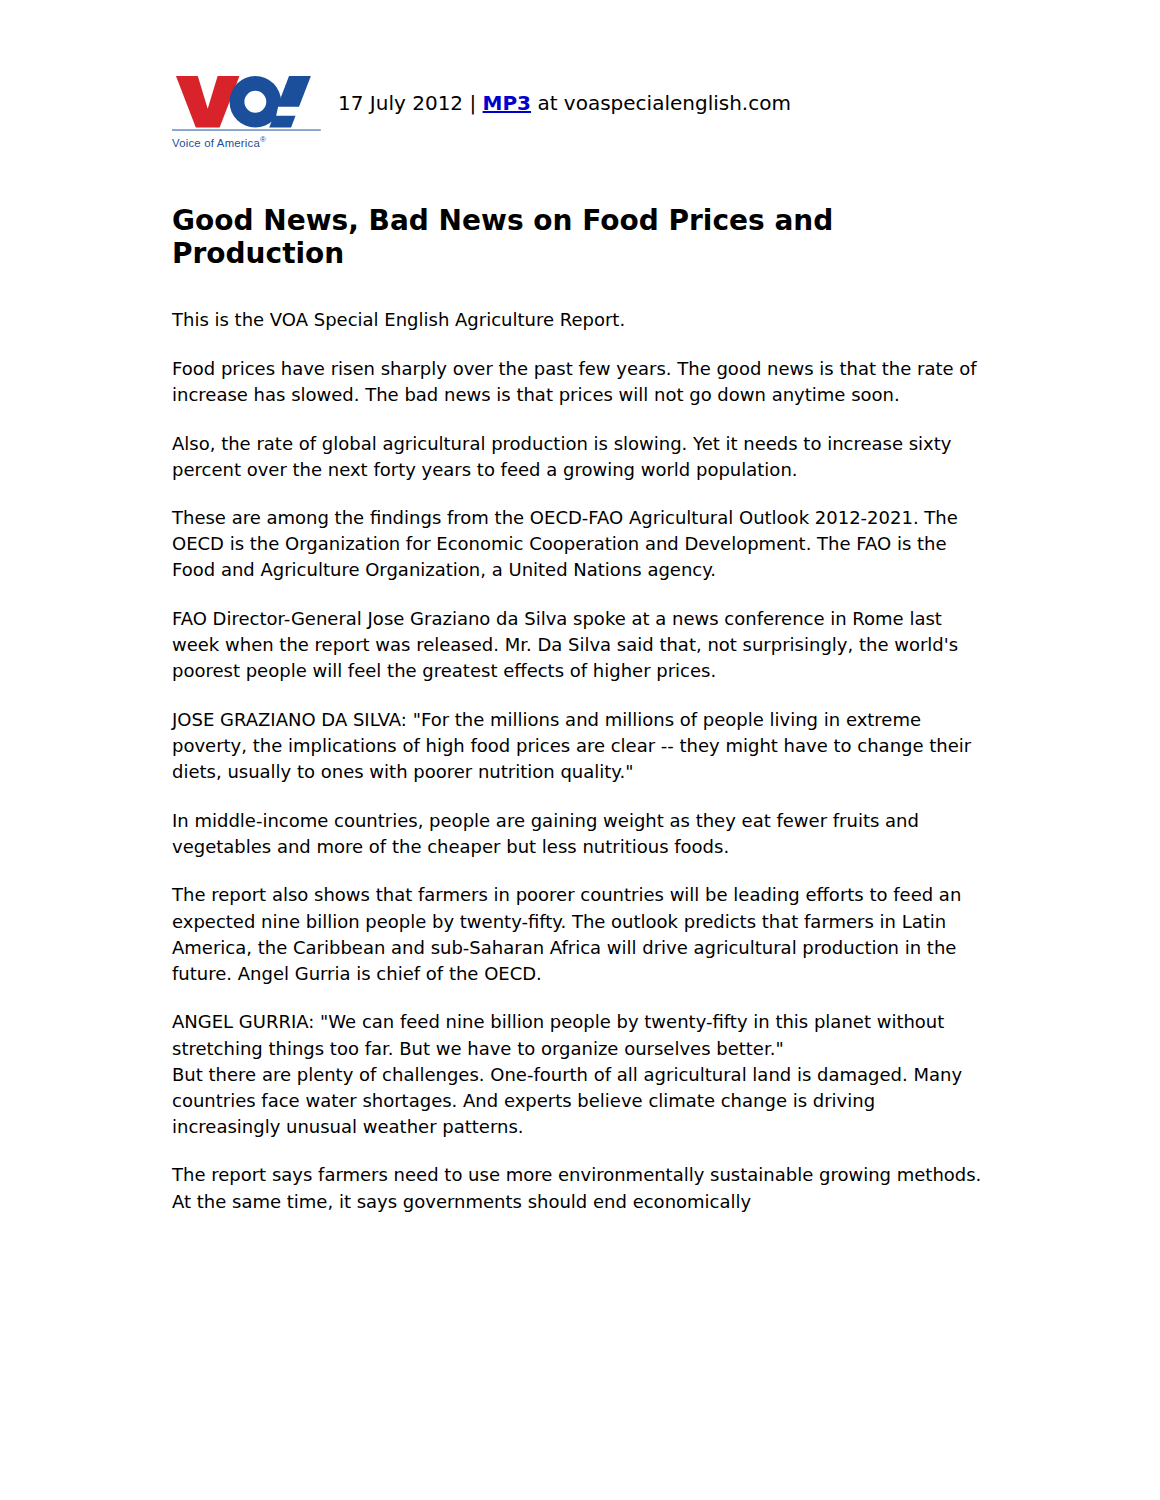VOA
Voice of America®
17 July 2012 | MP3 at voaspecialenglish.com
Good News, Bad News on Food Prices and Production
This is the VOA Special English Agriculture Report.
Food prices have risen sharply over the past few years. The good news is that the rate of increase has slowed. The bad news is that prices will not go down anytime soon.
Also, the rate of global agricultural production is slowing. Yet it needs to increase sixty percent over the next forty years to feed a growing world population.
These are among the findings from the OECD-FAO Agricultural Outlook 2012-2021. The OECD is the Organization for Economic Cooperation and Development. The FAO is the Food and Agriculture Organization, a United Nations agency.
FAO Director-General Jose Graziano da Silva spoke at a news conference in Rome last week when the report was released. Mr. Da Silva said that, not surprisingly, the world's poorest people will feel the greatest effects of higher prices.
JOSE GRAZIANO DA SILVA: "For the millions and millions of people living in extreme poverty, the implications of high food prices are clear -- they might have to change their diets, usually to ones with poorer nutrition quality."
In middle-income countries, people are gaining weight as they eat fewer fruits and vegetables and more of the cheaper but less nutritious foods.
The report also shows that farmers in poorer countries will be leading efforts to feed an expected nine billion people by twenty-fifty. The outlook predicts that farmers in Latin America, the Caribbean and sub-Saharan Africa will drive agricultural production in the future. Angel Gurria is chief of the OECD.
ANGEL GURRIA: "We can feed nine billion people by twenty-fifty in this planet without stretching things too far. But we have to organize ourselves better."
But there are plenty of challenges. One-fourth of all agricultural land is damaged. Many countries face water shortages. And experts believe climate change is driving increasingly unusual weather patterns.
The report says farmers need to use more environmentally sustainable growing methods. At the same time, it says governments should end economically